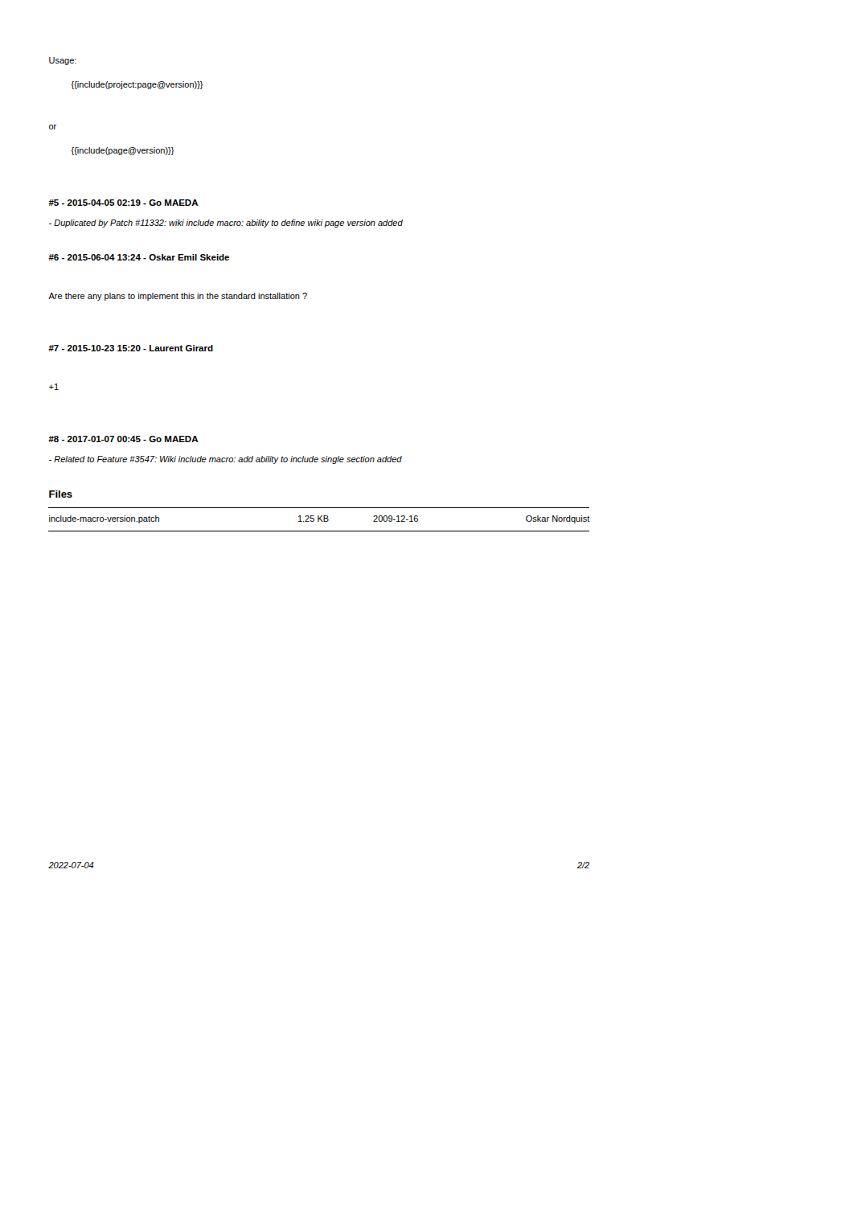Usage:
{{include(project:page@version)}}
or
{{include(page@version)}}
#5 - 2015-04-05 02:19 - Go MAEDA
- Duplicated by Patch #11332: wiki include macro: ability to define wiki page version added
#6 - 2015-06-04 13:24 - Oskar Emil Skeide
Are there any plans to implement this in the standard installation ?
#7 - 2015-10-23 15:20 - Laurent Girard
+1
#8 - 2017-01-07 00:45 - Go MAEDA
- Related to Feature #3547: Wiki include macro: add ability to include single section added
Files
| include-macro-version.patch | 1.25 KB | 2009-12-16 | Oskar Nordquist |
2022-07-04 2/2